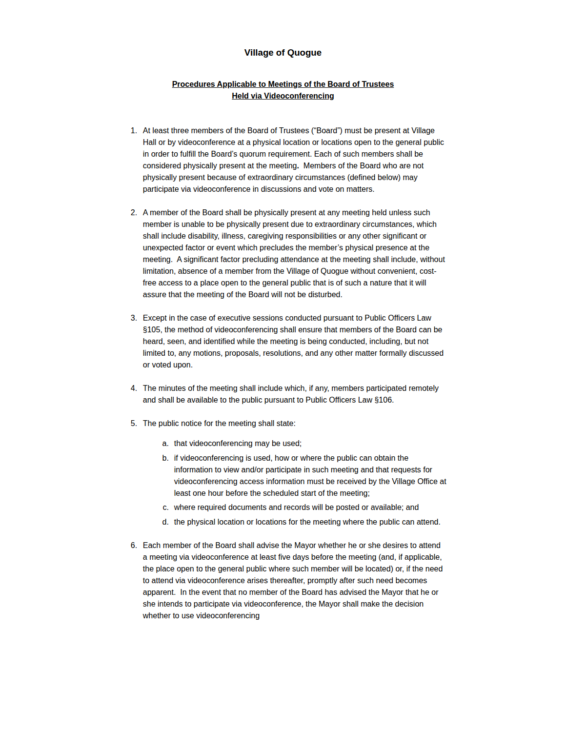Village of Quogue
Procedures Applicable to Meetings of the Board of Trustees Held via Videoconferencing
At least three members of the Board of Trustees (“Board”) must be present at Village Hall or by videoconference at a physical location or locations open to the general public in order to fulfill the Board’s quorum requirement. Each of such members shall be considered physically present at the meeting. Members of the Board who are not physically present because of extraordinary circumstances (defined below) may participate via videoconference in discussions and vote on matters.
A member of the Board shall be physically present at any meeting held unless such member is unable to be physically present due to extraordinary circumstances, which shall include disability, illness, caregiving responsibilities or any other significant or unexpected factor or event which precludes the member’s physical presence at the meeting. A significant factor precluding attendance at the meeting shall include, without limitation, absence of a member from the Village of Quogue without convenient, cost-free access to a place open to the general public that is of such a nature that it will assure that the meeting of the Board will not be disturbed.
Except in the case of executive sessions conducted pursuant to Public Officers Law §105, the method of videoconferencing shall ensure that members of the Board can be heard, seen, and identified while the meeting is being conducted, including, but not limited to, any motions, proposals, resolutions, and any other matter formally discussed or voted upon.
The minutes of the meeting shall include which, if any, members participated remotely and shall be available to the public pursuant to Public Officers Law §106.
The public notice for the meeting shall state:
that videoconferencing may be used;
if videoconferencing is used, how or where the public can obtain the information to view and/or participate in such meeting and that requests for videoconferencing access information must be received by the Village Office at least one hour before the scheduled start of the meeting;
where required documents and records will be posted or available; and
the physical location or locations for the meeting where the public can attend.
Each member of the Board shall advise the Mayor whether he or she desires to attend a meeting via videoconference at least five days before the meeting (and, if applicable, the place open to the general public where such member will be located) or, if the need to attend via videoconference arises thereafter, promptly after such need becomes apparent. In the event that no member of the Board has advised the Mayor that he or she intends to participate via videoconference, the Mayor shall make the decision whether to use videoconferencing